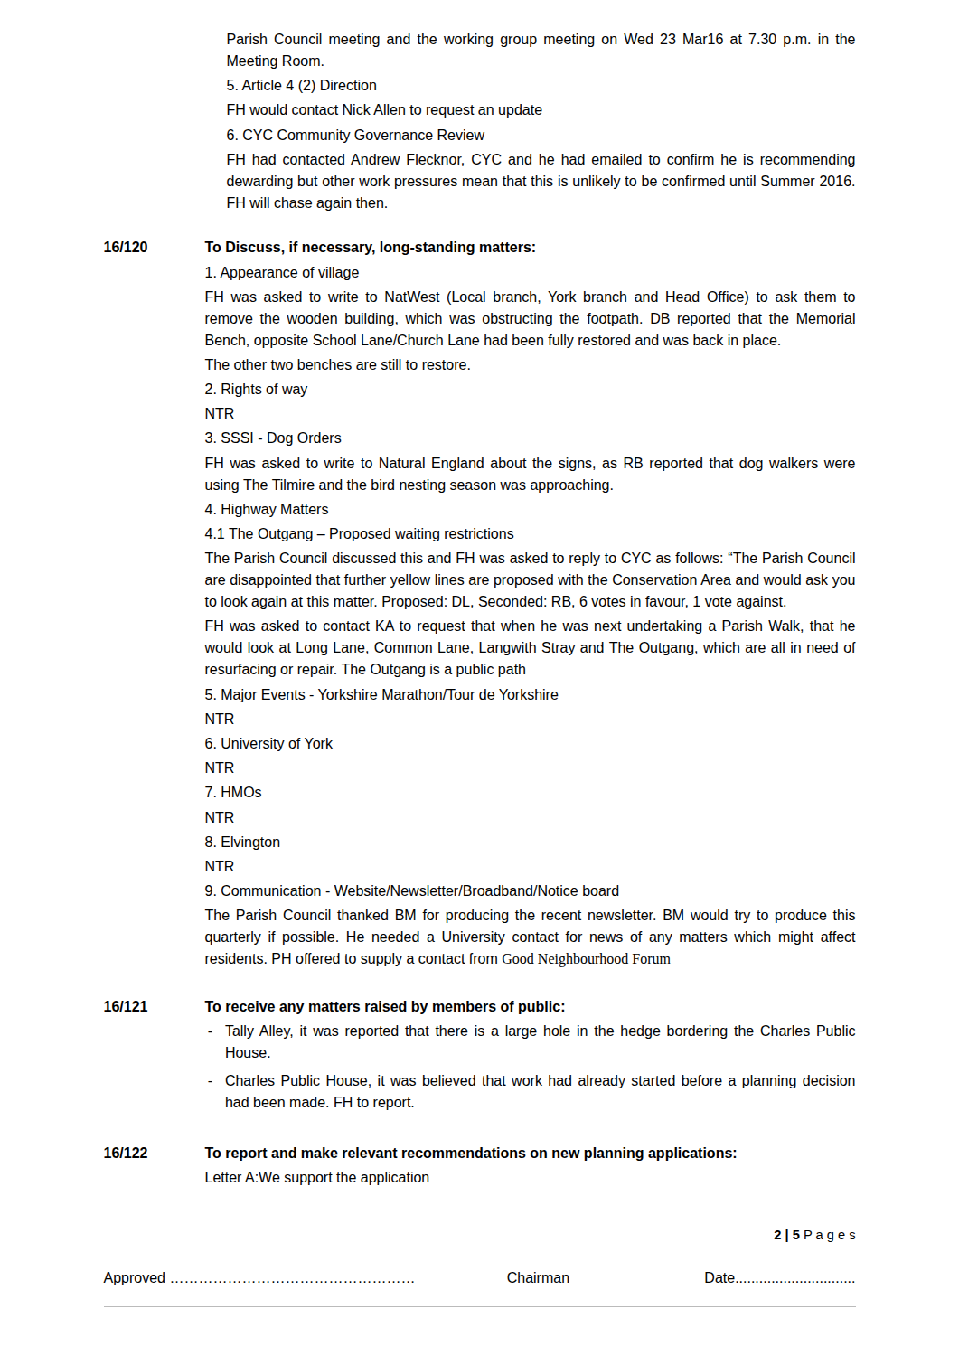Parish Council meeting and the working group meeting on Wed 23 Mar16 at 7.30 p.m. in the Meeting Room.
5. Article 4 (2) Direction
FH would contact Nick Allen to request an update
6. CYC Community Governance Review
FH had contacted Andrew Flecknor, CYC and he had emailed to confirm he is recommending dewarding but other work pressures mean that this is unlikely to be confirmed until Summer 2016. FH will chase again then.
16/120
To Discuss, if necessary, long-standing matters:
1. Appearance of village
FH was asked to write to NatWest (Local branch, York branch and Head Office) to ask them to remove the wooden building, which was obstructing the footpath. DB reported that the Memorial Bench, opposite School Lane/Church Lane had been fully restored and was back in place.
The other two benches are still to restore.
2. Rights of way
NTR
3. SSSI - Dog Orders
FH was asked to write to Natural England about the signs, as RB reported that dog walkers were using The Tilmire and the bird nesting season was approaching.
4. Highway Matters
4.1 The Outgang – Proposed waiting restrictions
The Parish Council discussed this and FH was asked to reply to CYC as follows: “The Parish Council are disappointed that further yellow lines are proposed with the Conservation Area and would ask you to look again at this matter. Proposed: DL, Seconded: RB, 6 votes in favour, 1 vote against.
FH was asked to contact KA to request that when he was next undertaking a Parish Walk, that he would look at Long Lane, Common Lane, Langwith Stray and The Outgang, which are all in need of resurfacing or repair. The Outgang is a public path
5. Major Events - Yorkshire Marathon/Tour de Yorkshire
NTR
6. University of York
NTR
7. HMOs
NTR
8. Elvington
NTR
9. Communication - Website/Newsletter/Broadband/Notice board
The Parish Council thanked BM for producing the recent newsletter. BM would try to produce this quarterly if possible. He needed a University contact for news of any matters which might affect residents. PH offered to supply a contact from Good Neighbourhood Forum
16/121
To receive any matters raised by members of public:
Tally Alley, it was reported that there is a large hole in the hedge bordering the Charles Public House.
Charles Public House, it was believed that work had already started before a planning decision had been made. FH to report.
16/122
To report and make relevant recommendations on new planning applications:
Letter A:We support the application
2 | 5 P a g e s
Approved ……………………………………………
Chairman
Date..............................